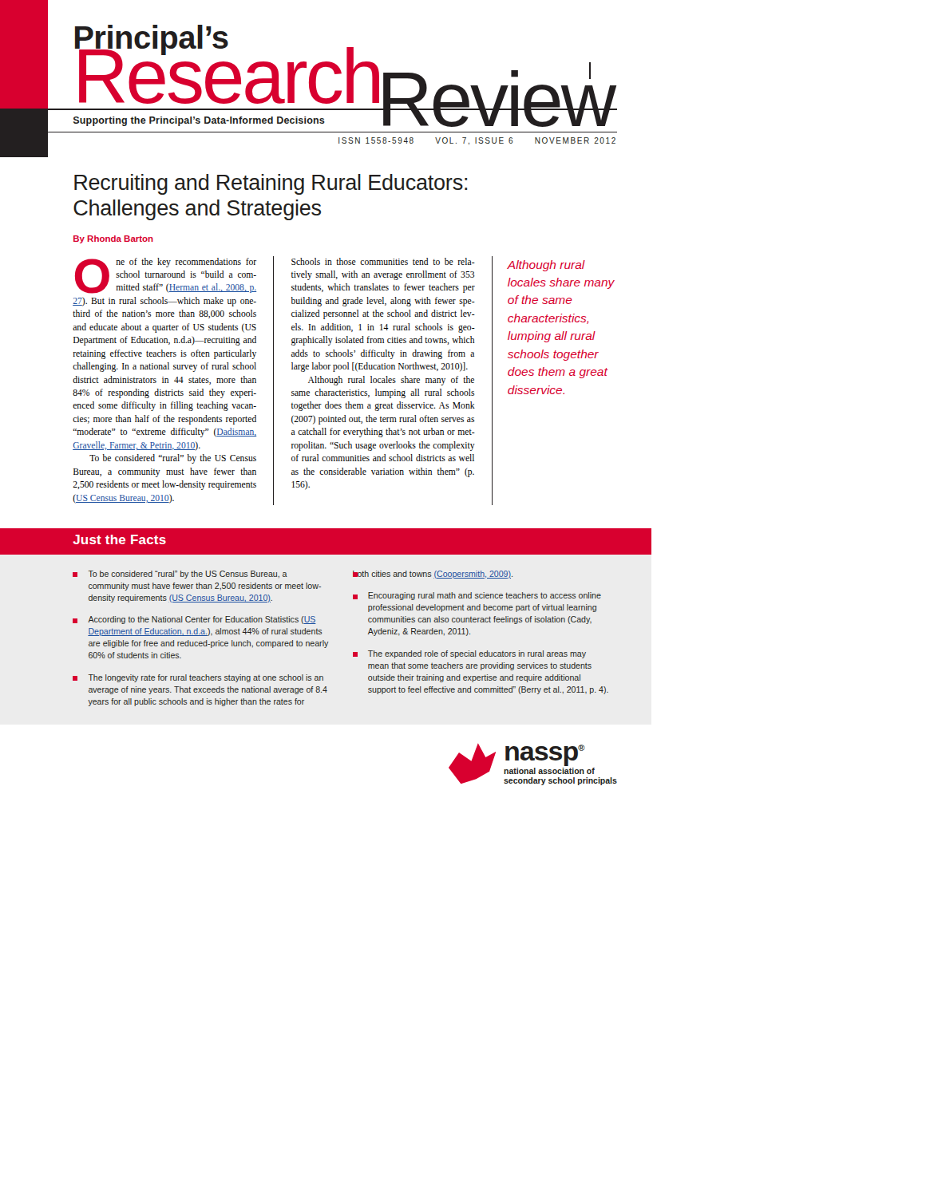Principal’s
Research Review
Supporting the Principal’s Data-Informed Decisions
ISSN 1558-5948 VOL. 7, ISSUE 6 NOVEMBER 2012
Recruiting and Retaining Rural Educators:
Challenges and Strategies
By Rhonda Barton
One of the key recommendations for school turnaround is “build a committed staff” (Herman et al., 2008, p. 27). But in rural schools—which make up one-third of the nation’s more than 88,000 schools and educate about a quarter of US students (US Department of Education, n.d.a)—recruiting and retaining effective teachers is often particularly challenging. In a national survey of rural school district administrators in 44 states, more than 84% of responding districts said they experienced some difficulty in filling teaching vacancies; more than half of the respondents reported “moderate” to “extreme difficulty” (Dadisman, Gravelle, Farmer, & Petrin, 2010).
To be considered “rural” by the US Census Bureau, a community must have fewer than 2,500 residents or meet low-density requirements (US Census Bureau, 2010).
Schools in those communities tend to be relatively small, with an average enrollment of 353 students, which translates to fewer teachers per building and grade level, along with fewer specialized personnel at the school and district levels. In addition, 1 in 14 rural schools is geographically isolated from cities and towns, which adds to schools’ difficulty in drawing from a large labor pool [(Education Northwest, 2010)].
Although rural locales share many of the same characteristics, lumping all rural schools together does them a great disservice. As Monk (2007) pointed out, the term rural often serves as a catchall for everything that’s not urban or metropolitan. “Such usage overlooks the complexity of rural communities and school districts as well as the considerable variation within them” (p. 156).
Although rural locales share many of the same characteristics, lumping all rural schools together does them a great disservice.
Just the Facts
To be considered “rural” by the US Census Bureau, a community must have fewer than 2,500 residents or meet low-density requirements (US Census Bureau, 2010).
According to the National Center for Education Statistics (US Department of Education, n.d.a.), almost 44% of rural students are eligible for free and reduced-price lunch, compared to nearly 60% of students in cities.
The longevity rate for rural teachers staying at one school is an average of nine years. That exceeds the national average of 8.4 years for all public schools and is higher than the rates for
both cities and towns (Coopersmith, 2009).
Encouraging rural math and science teachers to access online professional development and become part of virtual learning communities can also counteract feelings of isolation (Cady, Aydeniz, & Rearden, 2011).
The expanded role of special educators in rural areas may mean that some teachers are providing services to students outside their training and expertise and require additional support to feel effective and committed” (Berry et al., 2011, p. 4).
nassp®
national association of
secondary school principals